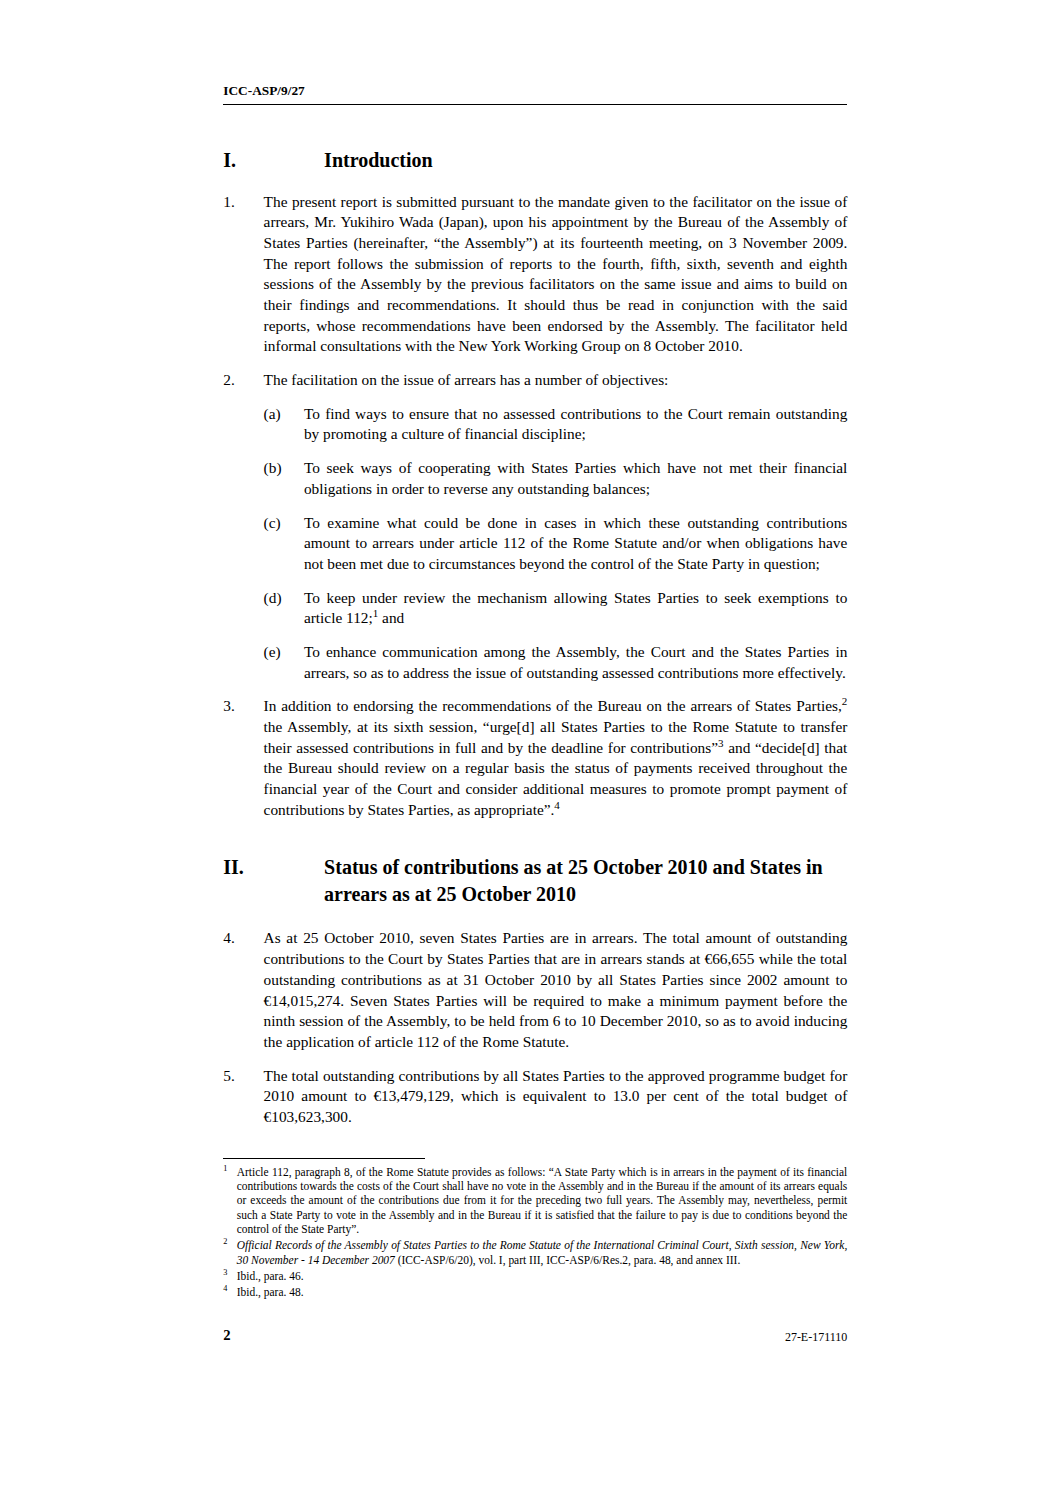ICC-ASP/9/27
I. Introduction
1.
The present report is submitted pursuant to the mandate given to the facilitator on the issue of arrears, Mr. Yukihiro Wada (Japan), upon his appointment by the Bureau of the Assembly of States Parties (hereinafter, “the Assembly”) at its fourteenth meeting, on 3 November 2009. The report follows the submission of reports to the fourth, fifth, sixth, seventh and eighth sessions of the Assembly by the previous facilitators on the same issue and aims to build on their findings and recommendations. It should thus be read in conjunction with the said reports, whose recommendations have been endorsed by the Assembly. The facilitator held informal consultations with the New York Working Group on 8 October 2010.
2.
The facilitation on the issue of arrears has a number of objectives:
(a)
To find ways to ensure that no assessed contributions to the Court remain outstanding by promoting a culture of financial discipline;
(b)
To seek ways of cooperating with States Parties which have not met their financial obligations in order to reverse any outstanding balances;
(c)
To examine what could be done in cases in which these outstanding contributions amount to arrears under article 112 of the Rome Statute and/or when obligations have not been met due to circumstances beyond the control of the State Party in question;
(d)
To keep under review the mechanism allowing States Parties to seek exemptions to article 112;1 and
(e)
To enhance communication among the Assembly, the Court and the States Parties in arrears, so as to address the issue of outstanding assessed contributions more effectively.
3.
In addition to endorsing the recommendations of the Bureau on the arrears of States Parties,2 the Assembly, at its sixth session, “urge[d] all States Parties to the Rome Statute to transfer their assessed contributions in full and by the deadline for contributions”3 and “decide[d] that the Bureau should review on a regular basis the status of payments received throughout the financial year of the Court and consider additional measures to promote prompt payment of contributions by States Parties, as appropriate”.4
II. Status of contributions as at 25 October 2010 and States in arrears as at 25 October 2010
4.
As at 25 October 2010, seven States Parties are in arrears. The total amount of outstanding contributions to the Court by States Parties that are in arrears stands at €66,655 while the total outstanding contributions as at 31 October 2010 by all States Parties since 2002 amount to €14,015,274. Seven States Parties will be required to make a minimum payment before the ninth session of the Assembly, to be held from 6 to 10 December 2010, so as to avoid inducing the application of article 112 of the Rome Statute.
5.
The total outstanding contributions by all States Parties to the approved programme budget for 2010 amount to €13,479,129, which is equivalent to 13.0 per cent of the total budget of €103,623,300.
1
Article 112, paragraph 8, of the Rome Statute provides as follows: “A State Party which is in arrears in the payment of its financial contributions towards the costs of the Court shall have no vote in the Assembly and in the Bureau if the amount of its arrears equals or exceeds the amount of the contributions due from it for the preceding two full years. The Assembly may, nevertheless, permit such a State Party to vote in the Assembly and in the Bureau if it is satisfied that the failure to pay is due to conditions beyond the control of the State Party”.
2
Official Records of the Assembly of States Parties to the Rome Statute of the International Criminal Court, Sixth session, New York, 30 November - 14 December 2007 (ICC-ASP/6/20), vol. I, part III, ICC-ASP/6/Res.2, para. 48, and annex III.
3
Ibid., para. 46.
4
Ibid., para. 48.
2
27-E-171110